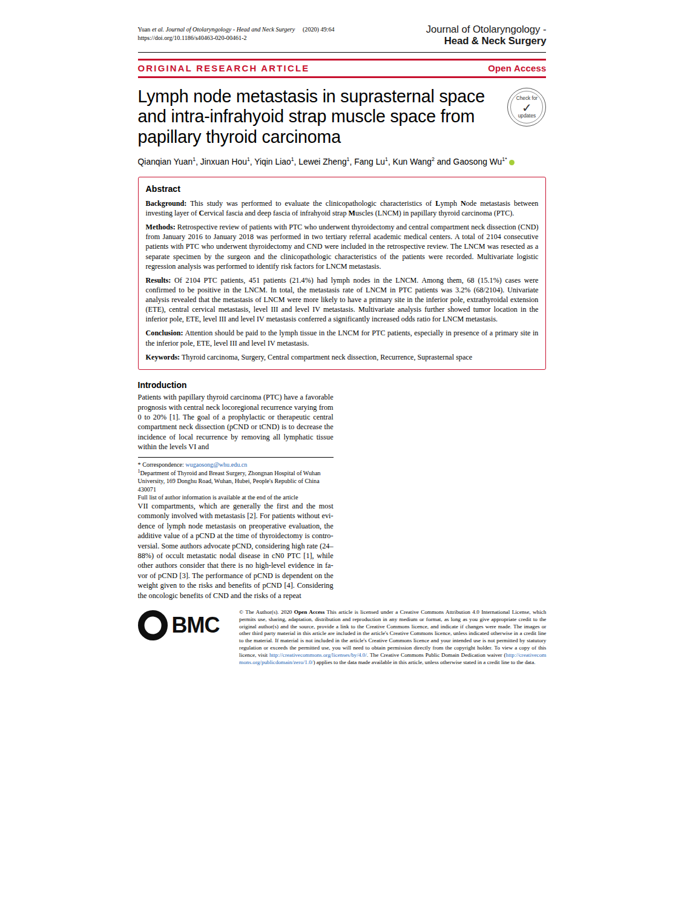Yuan et al. Journal of Otolaryngology - Head and Neck Surgery (2020) 49:64
https://doi.org/10.1186/s40463-020-00461-2
Journal of Otolaryngology -
Head & Neck Surgery
ORIGINAL RESEARCH ARTICLE
Open Access
Lymph node metastasis in suprasternal space and intra-infrahyoid strap muscle space from papillary thyroid carcinoma
Check for
✓
updates
Qianqian Yuan1, Jinxuan Hou1, Yiqin Liao1, Lewei Zheng1, Fang Lu1, Kun Wang2 and Gaosong Wu1*
Abstract
Background: This study was performed to evaluate the clinicopathologic characteristics of Lymph Node metastasis between investing layer of Cervical fascia and deep fascia of infrahyoid strap Muscles (LNCM) in papillary thyroid carcinoma (PTC).
Methods: Retrospective review of patients with PTC who underwent thyroidectomy and central compartment neck dissection (CND) from January 2016 to January 2018 was performed in two tertiary referral academic medical centers. A total of 2104 consecutive patients with PTC who underwent thyroidectomy and CND were included in the retrospective review. The LNCM was resected as a separate specimen by the surgeon and the clinicopathologic characteristics of the patients were recorded. Multivariate logistic regression analysis was performed to identify risk factors for LNCM metastasis.
Results: Of 2104 PTC patients, 451 patients (21.4%) had lymph nodes in the LNCM. Among them, 68 (15.1%) cases were confirmed to be positive in the LNCM. In total, the metastasis rate of LNCM in PTC patients was 3.2% (68/2104). Univariate analysis revealed that the metastasis of LNCM were more likely to have a primary site in the inferior pole, extrathyroidal extension (ETE), central cervical metastasis, level III and level IV metastasis. Multivariate analysis further showed tumor location in the inferior pole, ETE, level III and level IV metastasis conferred a significantly increased odds ratio for LNCM metastasis.
Conclusion: Attention should be paid to the lymph tissue in the LNCM for PTC patients, especially in presence of a primary site in the inferior pole, ETE, level III and level IV metastasis.
Keywords: Thyroid carcinoma, Surgery, Central compartment neck dissection, Recurrence, Suprasternal space
Introduction
Patients with papillary thyroid carcinoma (PTC) have a favorable prognosis with central neck locoregional recurrence varying from 0 to 20% [1]. The goal of a prophylactic or therapeutic central compartment neck dissection (pCND or tCND) is to decrease the incidence of local recurrence by removing all lymphatic tissue within the levels VI and
* Correspondence: wugaosong@whu.edu.cn
1Department of Thyroid and Breast Surgery, Zhongnan Hospital of Wuhan University, 169 Donghu Road, Wuhan, Hubei, People's Republic of China 430071
Full list of author information is available at the end of the article
VII compartments, which are generally the first and the most commonly involved with metastasis [2]. For patients without evidence of lymph node metastasis on preoperative evaluation, the additive value of a pCND at the time of thyroidectomy is controversial. Some authors advocate pCND, considering high rate (24–88%) of occult metastatic nodal disease in cN0 PTC [1], while other authors consider that there is no high-level evidence in favor of pCND [3]. The performance of pCND is dependent on the weight given to the risks and benefits of pCND [4]. Considering the oncologic benefits of CND and the risks of a repeat
BMC
© The Author(s). 2020 Open Access This article is licensed under a Creative Commons Attribution 4.0 International License, which permits use, sharing, adaptation, distribution and reproduction in any medium or format, as long as you give appropriate credit to the original author(s) and the source, provide a link to the Creative Commons licence, and indicate if changes were made. The images or other third party material in this article are included in the article's Creative Commons licence, unless indicated otherwise in a credit line to the material. If material is not included in the article's Creative Commons licence and your intended use is not permitted by statutory regulation or exceeds the permitted use, you will need to obtain permission directly from the copyright holder. To view a copy of this licence, visit http://creativecommons.org/licenses/by/4.0/. The Creative Commons Public Domain Dedication waiver (http://creativecommons.org/publicdomain/zero/1.0/) applies to the data made available in this article, unless otherwise stated in a credit line to the data.